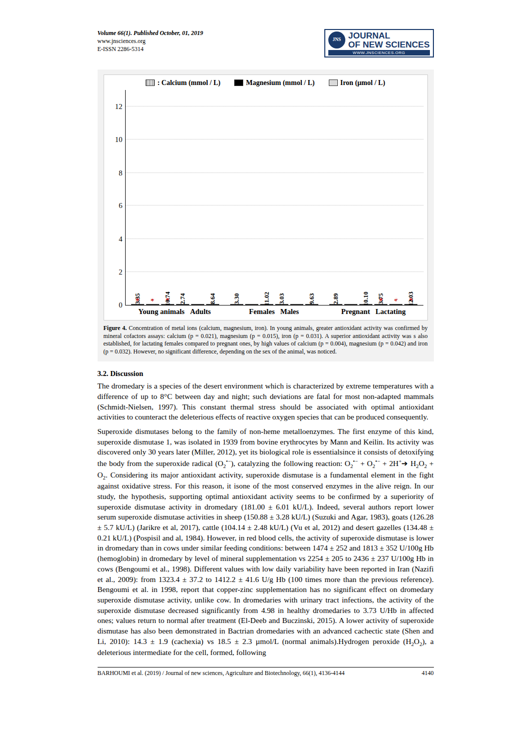Volume 66(1). Published October, 01, 2019
www.jnsciences.org
E-ISSN 2286-5314
JNS
JOURNAL
OF NEW SCIENCES
WWW.JNSCIENCES.ORG
: Calcium (mmol / L)
Magnesium (mmol / L)
Iron (µmol / L)
0
2
4
6
8
10
12
*3.35
*2.84
*10.74
2.74
2.03
8.64
3.30
2.40
11.02
3.03
2.43
9.63
2.89
2.19
10.10
*3.75
*2.62
*12.03
Young animals Adults
Females Males
Pregnant Lactating
Figure 4. Concentration of metal ions (calcium, magnesium, iron). In young animals, greater antioxidant activity was confirmed by mineral cofactors assays: calcium (p = 0.021), magnesium (p = 0.015), iron (p = 0.031). A superior antioxidant activity was s also established, for lactating females compared to pregnant ones, by high values of calcium (p = 0.004), magnesium (p = 0.042) and iron (p = 0.032). However, no significant difference, depending on the sex of the animal, was noticed.
3.2. Discussion
The dromedary is a species of the desert environment which is characterized by extreme temperatures with a difference of up to 8°C between day and night; such deviations are fatal for most non-adapted mammals (Schmidt-Nielsen, 1997). This constant thermal stress should be associated with optimal antioxidant activities to counteract the deleterious effects of reactive oxygen species that can be produced consequently.
Superoxide dismutases belong to the family of non-heme metalloenzymes. The first enzyme of this kind, superoxide dismutase 1, was isolated in 1939 from bovine erythrocytes by Mann and Keilin. Its activity was discovered only 30 years later (Miller, 2012), yet its biological role is essentialsince it consists of detoxifying the body from the superoxide radical (O2•−), catalyzing the following reaction: O2•− + O2•− + 2H+➔ H2O2 + O2. Considering its major antioxidant activity, superoxide dismutase is a fundamental element in the fight against oxidative stress. For this reason, it isone of the most conserved enzymes in the alive reign. In our study, the hypothesis, supporting optimal antioxidant activity seems to be confirmed by a superiority of superoxide dismutase activity in dromedary (181.00 ± 6.01 kU/L). Indeed, several authors report lower serum superoxide dismutase activities in sheep (150.88 ± 3.28 kU/L) (Suzuki and Agar, 1983), goats (126.28 ± 5.7 kU/L) (Jarikre et al, 2017), cattle (104.14 ± 2.48 kU/L) (Vu et al, 2012) and desert gazelles (134.48 ± 0.21 kU/L) (Pospisil and al, 1984). However, in red blood cells, the activity of superoxide dismutase is lower in dromedary than in cows under similar feeding conditions: between 1474 ± 252 and 1813 ± 352 U/100g Hb (hemoglobin) in dromedary by level of mineral supplementation vs 2254 ± 205 to 2436 ± 237 U/100g Hb in cows (Bengoumi et al., 1998). Different values with low daily variability have been reported in Iran (Nazifi et al., 2009): from 1323.4 ± 37.2 to 1412.2 ± 41.6 U/g Hb (100 times more than the previous reference). Bengoumi et al. in 1998, report that copper-zinc supplementation has no significant effect on dromedary superoxide dismutase activity, unlike cow. In dromedaries with urinary tract infections, the activity of the superoxide dismutase decreased significantly from 4.98 in healthy dromedaries to 3.73 U/Hb in affected ones; values return to normal after treatment (El-Deeb and Buczinski, 2015). A lower activity of superoxide dismutase has also been demonstrated in Bactrian dromedaries with an advanced cachectic state (Shen and Li, 2010): 14.3 ± 1.9 (cachexia) vs 18.5 ± 2.3 µmol/L (normal animals).Hydrogen peroxide (H2O2), a deleterious intermediate for the cell, formed, following
BARHOUMI et al. (2019) / Journal of new sciences, Agriculture and Biotechnology, 66(1), 4136-4144
4140